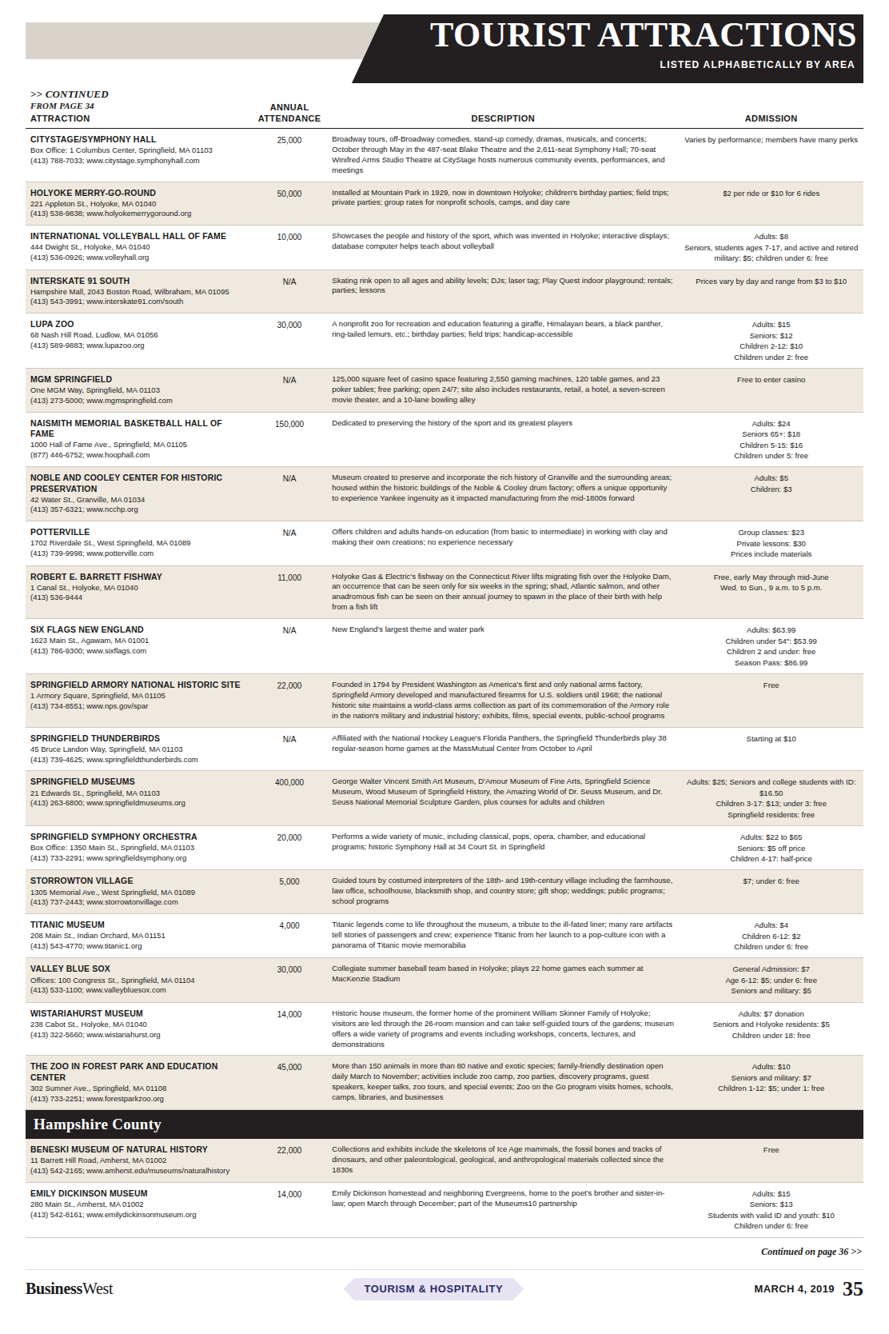Tourist Attractions
Listed Alphabetically by Area
| >> Continued from page 34 ATTRACTION | ANNUAL ATTENDANCE | DESCRIPTION | ADMISSION |
| --- | --- | --- | --- |
| CityStage/Symphony Hall Box Office: 1 Columbus Center, Springfield, MA 01103 (413) 788-7033; www.citystage.symphonyhall.com | 25,000 | Broadway tours, off-Broadway comedies, stand-up comedy, dramas, musicals, and concerts; October through May in the 487-seat Blake Theatre and the 2,611-seat Symphony Hall; 70-seat Winifred Arms Studio Theatre at CityStage hosts numerous community events, performances, and meetings | Varies by performance; members have many perks |
| Holyoke Merry-Go-Round 221 Appleton St., Holyoke, MA 01040 (413) 538-9838; www.holyokemerrygoround.org | 50,000 | Installed at Mountain Park in 1929, now in downtown Holyoke; children's birthday parties; field trips; private parties; group rates for nonprofit schools, camps, and day care | $2 per ride or $10 for 6 rides |
| International Volleyball Hall of Fame 444 Dwight St., Holyoke, MA 01040 (413) 536-0926; www.volleyhall.org | 10,000 | Showcases the people and history of the sport, which was invented in Holyoke; interactive displays; database computer helps teach about volleyball | Adults: $8 Seniors, students ages 7-17, and active and retired military: $5; children under 6: free |
| Interskate 91 South Hampshire Mall, 2043 Boston Road, Wilbraham, MA 01095 (413) 543-3991; www.interskate91.com/south | N/A | Skating rink open to all ages and ability levels; DJs; laser tag; Play Quest indoor playground; rentals; parties; lessons | Prices vary by day and range from $3 to $10 |
| Lupa Zoo 68 Nash Hill Road, Ludlow, MA 01056 (413) 589-9883; www.lupazoo.org | 30,000 | A nonprofit zoo for recreation and education featuring a giraffe, Himalayan bears, a black panther, ring-tailed lemurs, etc.; birthday parties; field trips; handicap-accessible | Adults: $15 Seniors: $12 Children 2-12: $10 Children under 2: free |
| MGM Springfield One MGM Way, Springfield, MA 01103 (413) 273-5000; www.mgmspringfield.com | N/A | 125,000 square feet of casino space featuring 2,550 gaming machines, 120 table games, and 23 poker tables; free parking; open 24/7; site also includes restaurants, retail, a hotel, a seven-screen movie theater, and a 10-lane bowling alley | Free to enter casino |
| Naismith Memorial Basketball Hall of Fame 1000 Hall of Fame Ave., Springfield, MA 01105 (877) 446-6752; www.hoophall.com | 150,000 | Dedicated to preserving the history of the sport and its greatest players | Adults: $24 Seniors 65+: $18 Children 5-15: $16 Children under 5: free |
| Noble and Cooley Center for Historic Preservation 42 Water St., Granville, MA 01034 (413) 357-6321; www.ncchp.org | N/A | Museum created to preserve and incorporate the rich history of Granville and the surrounding areas; housed within the historic buildings of the Noble & Cooley drum factory; offers a unique opportunity to experience Yankee ingenuity as it impacted manufacturing from the mid-1800s forward | Adults: $5 Children: $3 |
| Potterville 1702 Riverdale St., West Springfield, MA 01089 (413) 739-9998; www.potterville.com | N/A | Offers children and adults hands-on education (from basic to intermediate) in working with clay and making their own creations; no experience necessary | Group classes: $23 Private lessons: $30 Prices include materials |
| Robert E. Barrett Fishway 1 Canal St., Holyoke, MA 01040 (413) 536-9444 | 11,000 | Holyoke Gas & Electric's fishway on the Connecticut River lifts migrating fish over the Holyoke Dam, an occurrence that can be seen only for six weeks in the spring; shad, Atlantic salmon, and other anadromous fish can be seen on their annual journey to spawn in the place of their birth with help from a fish lift | Free, early May through mid-June Wed. to Sun., 9 a.m. to 5 p.m. |
| Six Flags New England 1623 Main St., Agawam, MA 01001 (413) 786-9300; www.sixflags.com | N/A | New England's largest theme and water park | Adults: $63.99 Children under 54": $53.99 Children 2 and under: free Season Pass: $86.99 |
| Springfield Armory National Historic Site 1 Armory Square, Springfield, MA 01105 (413) 734-8551; www.nps.gov/spar | 22,000 | Founded in 1794 by President Washington as America's first and only national arms factory, Springfield Armory developed and manufactured firearms for U.S. soldiers until 1968; the national historic site maintains a world-class arms collection as part of its commemoration of the Armory role in the nation's military and industrial history; exhibits, films, special events, public-school programs | Free |
| Springfield Thunderbirds 45 Bruce Landon Way, Springfield, MA 01103 (413) 739-4625; www.springfieldthunderbirds.com | N/A | Affiliated with the National Hockey League's Florida Panthers, the Springfield Thunderbirds play 38 regular-season home games at the MassMutual Center from October to April | Starting at $10 |
| Springfield Museums 21 Edwards St., Springfield, MA 01103 (413) 263-6800; www.springfieldmuseums.org | 400,000 | George Walter Vincent Smith Art Museum, D'Amour Museum of Fine Arts, Springfield Science Museum, Wood Museum of Springfield History, the Amazing World of Dr. Seuss Museum, and Dr. Seuss National Memorial Sculpture Garden, plus courses for adults and children | Adults: $25; Seniors and college students with ID: $16.50 Children 3-17: $13; under 3: free Springfield residents: free |
| Springfield Symphony Orchestra Box Office: 1350 Main St., Springfield, MA 01103 (413) 733-2291; www.springfieldsymphony.org | 20,000 | Performs a wide variety of music, including classical, pops, opera, chamber, and educational programs; historic Symphony Hall at 34 Court St. in Springfield | Adults: $22 to $65 Seniors: $5 off price Children 4-17: half-price |
| Storrowton Village 1305 Memorial Ave., West Springfield, MA 01089 (413) 737-2443; www.storrowtonvillage.com | 5,000 | Guided tours by costumed interpreters of the 18th- and 19th-century village including the farmhouse, law office, schoolhouse, blacksmith shop, and country store; gift shop; weddings; public programs; school programs | $7; under 6: free |
| Titanic Museum 208 Main St., Indian Orchard, MA 01151 (413) 543-4770; www.titanic1.org | 4,000 | Titanic legends come to life throughout the museum, a tribute to the ill-fated liner; many rare artifacts tell stories of passengers and crew; experience Titanic from her launch to a pop-culture icon with a panorama of Titanic movie memorabilia | Adults: $4 Children 6-12: $2 Children under 6: free |
| Valley Blue Sox Offices: 100 Congress St., Springfield, MA 01104 (413) 533-1100; www.valleybluesox.com | 30,000 | Collegiate summer baseball team based in Holyoke; plays 22 home games each summer at MacKenzie Stadium | General Admission: $7 Age 6-12: $5; under 6: free Seniors and military: $5 |
| Wistariahurst Museum 238 Cabot St., Holyoke, MA 01040 (413) 322-5660; www.wistariahurst.org | 14,000 | Historic house museum, the former home of the prominent William Skinner Family of Holyoke; visitors are led through the 26-room mansion and can take self-guided tours of the gardens; museum offers a wide variety of programs and events including workshops, concerts, lectures, and demonstrations | Adults: $7 donation Seniors and Holyoke residents: $5 Children under 18: free |
| The Zoo in Forest Park and Education Center 302 Sumner Ave., Springfield, MA 01108 (413) 733-2251; www.forestparkzoo.org | 45,000 | More than 150 animals in more than 80 native and exotic species; family-friendly destination open daily March to November; activities include zoo camp, zoo parties, discovery programs, guest speakers, keeper talks, zoo tours, and special events; Zoo on the Go program visits homes, schools, camps, libraries, and businesses | Adults: $10 Seniors and military: $7 Children 1-12: $5; under 1: free |
| Hampshire County |
| Beneski Museum of Natural History 11 Barrett Hill Road, Amherst, MA 01002 (413) 542-2165; www.amherst.edu/museums/naturalhistory | 22,000 | Collections and exhibits include the skeletons of Ice Age mammals, the fossil bones and tracks of dinosaurs, and other paleontological, geological, and anthropological materials collected since the 1830s | Free |
| Emily Dickinson Museum 280 Main St., Amherst, MA 01002 (413) 542-8161; www.emilydickinsonmuseum.org | 14,000 | Emily Dickinson homestead and neighboring Evergreens, home to the poet's brother and sister-in-law; open March through December; part of the Museums10 partnership | Adults: $15 Seniors: $13 Students with valid ID and youth: $10 Children under 6: free |
Continued on page 36 >>
BusinessWest
Tourism & Hospitality
MARCH 4, 2019
35